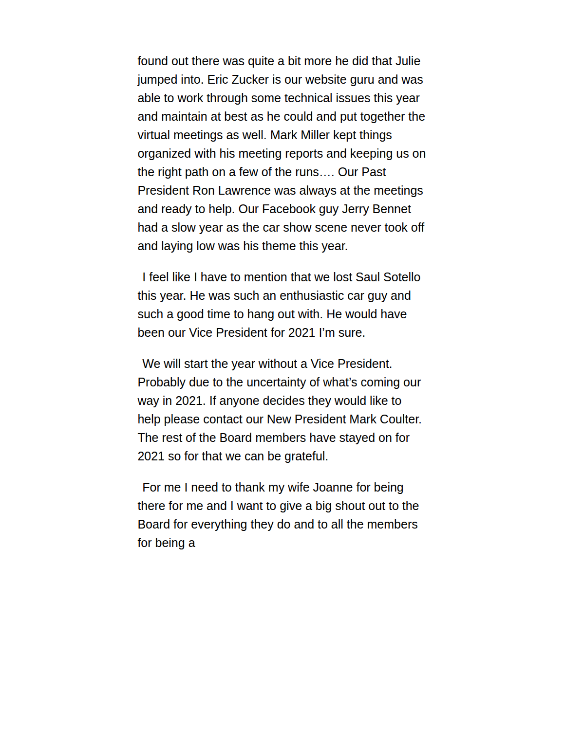found out there was quite a bit more he did that Julie jumped into. Eric Zucker is our website guru and was able to work through some technical issues this year and maintain at best as he could and put together the virtual meetings as well. Mark Miller kept things organized with his meeting reports and keeping us on the right path on a few of the runs…. Our Past President Ron Lawrence was always at the meetings and ready to help. Our Facebook guy Jerry Bennet had a slow year as the car show scene never took off and laying low was his theme this year.
I feel like I have to mention that we lost Saul Sotello this year. He was such an enthusiastic car guy and such a good time to hang out with. He would have been our Vice President for 2021 I’m sure.
We will start the year without a Vice President. Probably due to the uncertainty of what’s coming our way in 2021. If anyone decides they would like to help please contact our New President Mark Coulter. The rest of the Board members have stayed on for 2021 so for that we can be grateful.
For me I need to thank my wife Joanne for being there for me and I want to give a big shout out to the Board for everything they do and to all the members for being a